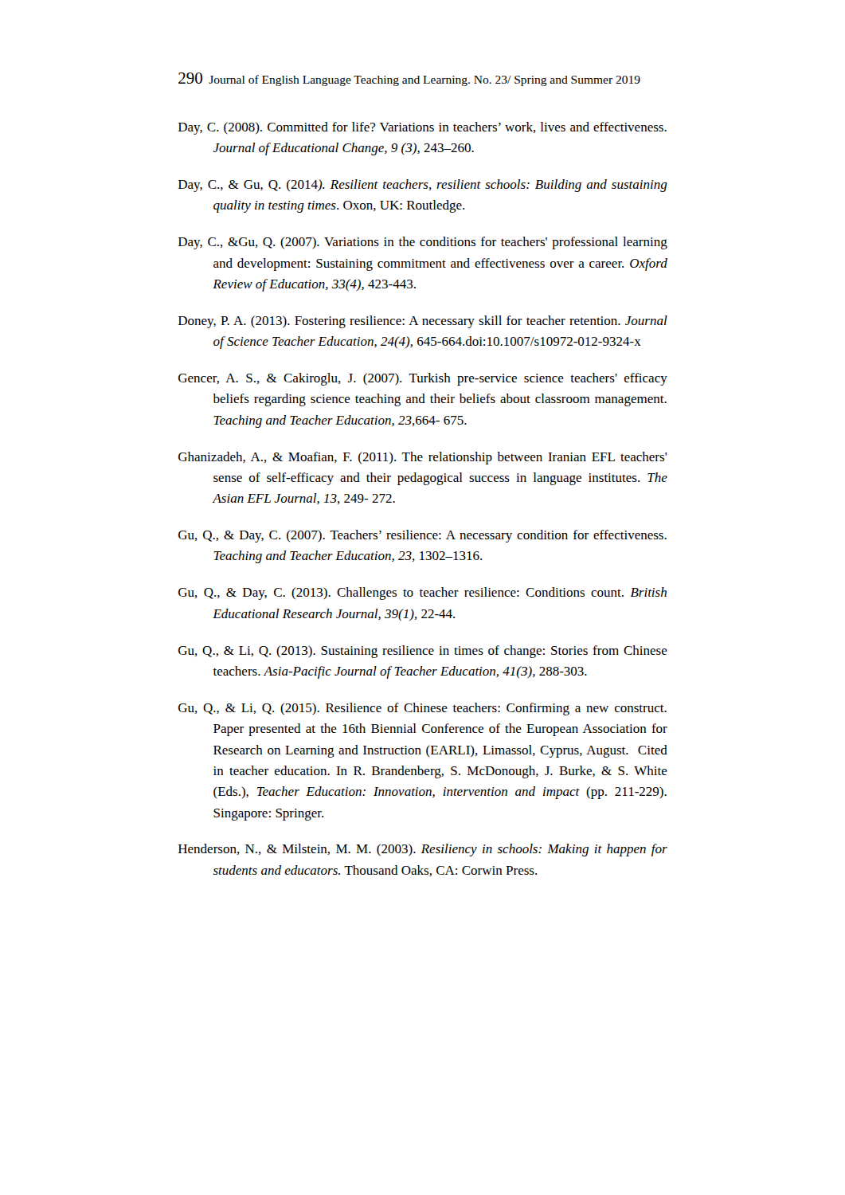290 Journal of English Language Teaching and Learning. No. 23/ Spring and Summer 2019
Day, C. (2008). Committed for life? Variations in teachers’ work, lives and effectiveness. Journal of Educational Change, 9 (3), 243–260.
Day, C., & Gu, Q. (2014). Resilient teachers, resilient schools: Building and sustaining quality in testing times. Oxon, UK: Routledge.
Day, C., &Gu, Q. (2007). Variations in the conditions for teachers' professional learning and development: Sustaining commitment and effectiveness over a career. Oxford Review of Education, 33(4), 423-443.
Doney, P. A. (2013). Fostering resilience: A necessary skill for teacher retention. Journal of Science Teacher Education, 24(4), 645-664.doi:10.1007/s10972-012-9324-x
Gencer, A. S., & Cakiroglu, J. (2007). Turkish pre-service science teachers' efficacy beliefs regarding science teaching and their beliefs about classroom management. Teaching and Teacher Education, 23,664- 675.
Ghanizadeh, A., & Moafian, F. (2011). The relationship between Iranian EFL teachers' sense of self-efficacy and their pedagogical success in language institutes. The Asian EFL Journal, 13, 249- 272.
Gu, Q., & Day, C. (2007). Teachers’ resilience: A necessary condition for effectiveness. Teaching and Teacher Education, 23, 1302–1316.
Gu, Q., & Day, C. (2013). Challenges to teacher resilience: Conditions count. British Educational Research Journal, 39(1), 22-44.
Gu, Q., & Li, Q. (2013). Sustaining resilience in times of change: Stories from Chinese teachers. Asia-Pacific Journal of Teacher Education, 41(3), 288-303.
Gu, Q., & Li, Q. (2015). Resilience of Chinese teachers: Confirming a new construct. Paper presented at the 16th Biennial Conference of the European Association for Research on Learning and Instruction (EARLI), Limassol, Cyprus, August. Cited in teacher education. In R. Brandenberg, S. McDonough, J. Burke, & S. White (Eds.), Teacher Education: Innovation, intervention and impact (pp. 211-229). Singapore: Springer.
Henderson, N., & Milstein, M. M. (2003). Resiliency in schools: Making it happen for students and educators. Thousand Oaks, CA: Corwin Press.